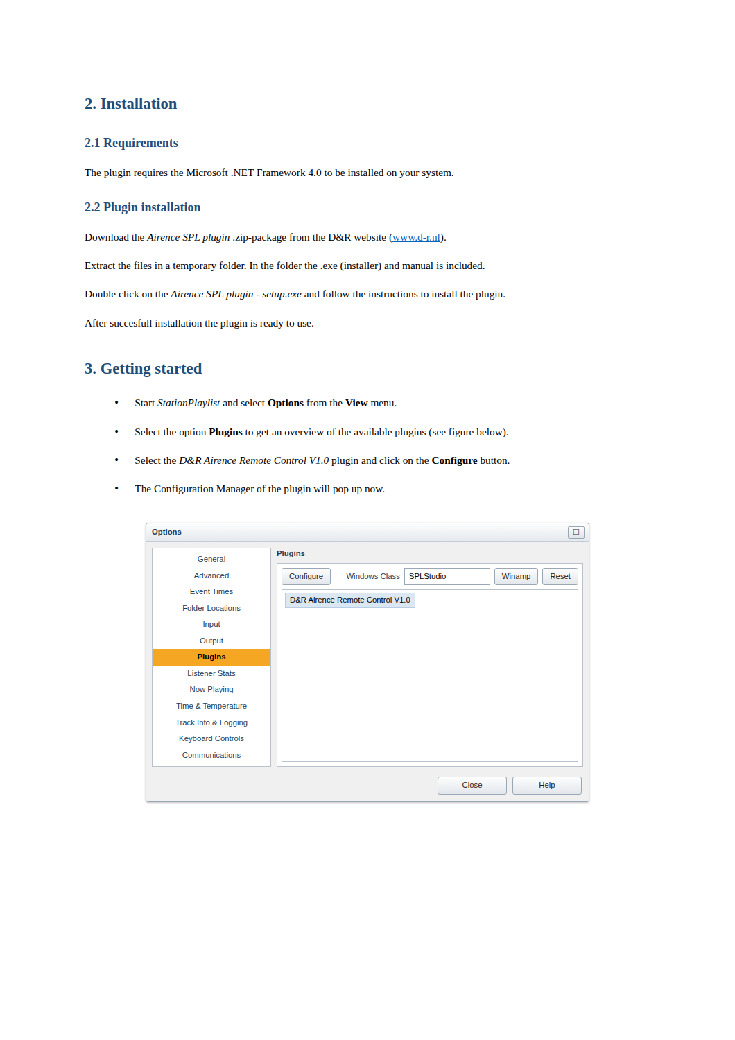2. Installation
2.1 Requirements
The plugin requires the Microsoft .NET Framework 4.0 to be installed on your system.
2.2 Plugin installation
Download the Airence SPL plugin .zip-package from the D&R website (www.d-r.nl).
Extract the files in a temporary folder. In the folder the .exe (installer) and manual is included.
Double click on the Airence SPL plugin - setup.exe and follow the instructions to install the plugin.
After succesfull installation the plugin is ready to use.
3. Getting started
Start StationPlaylist and select Options from the View menu.
Select the option Plugins to get an overview of the available plugins (see figure below).
Select the D&R Airence Remote Control V1.0 plugin and click on the Configure button.
The Configuration Manager of the plugin will pop up now.
Options ☐
General
Advanced
Event Times
Folder Locations
Input
Output
Plugins
Listener Stats
Now Playing
Time & Temperature
Track Info & Logging
Keyboard Controls
Communications
Plugins
Configure Windows Class SPLStudio Winamp Reset
D&R Airence Remote Control V1.0
Close Help